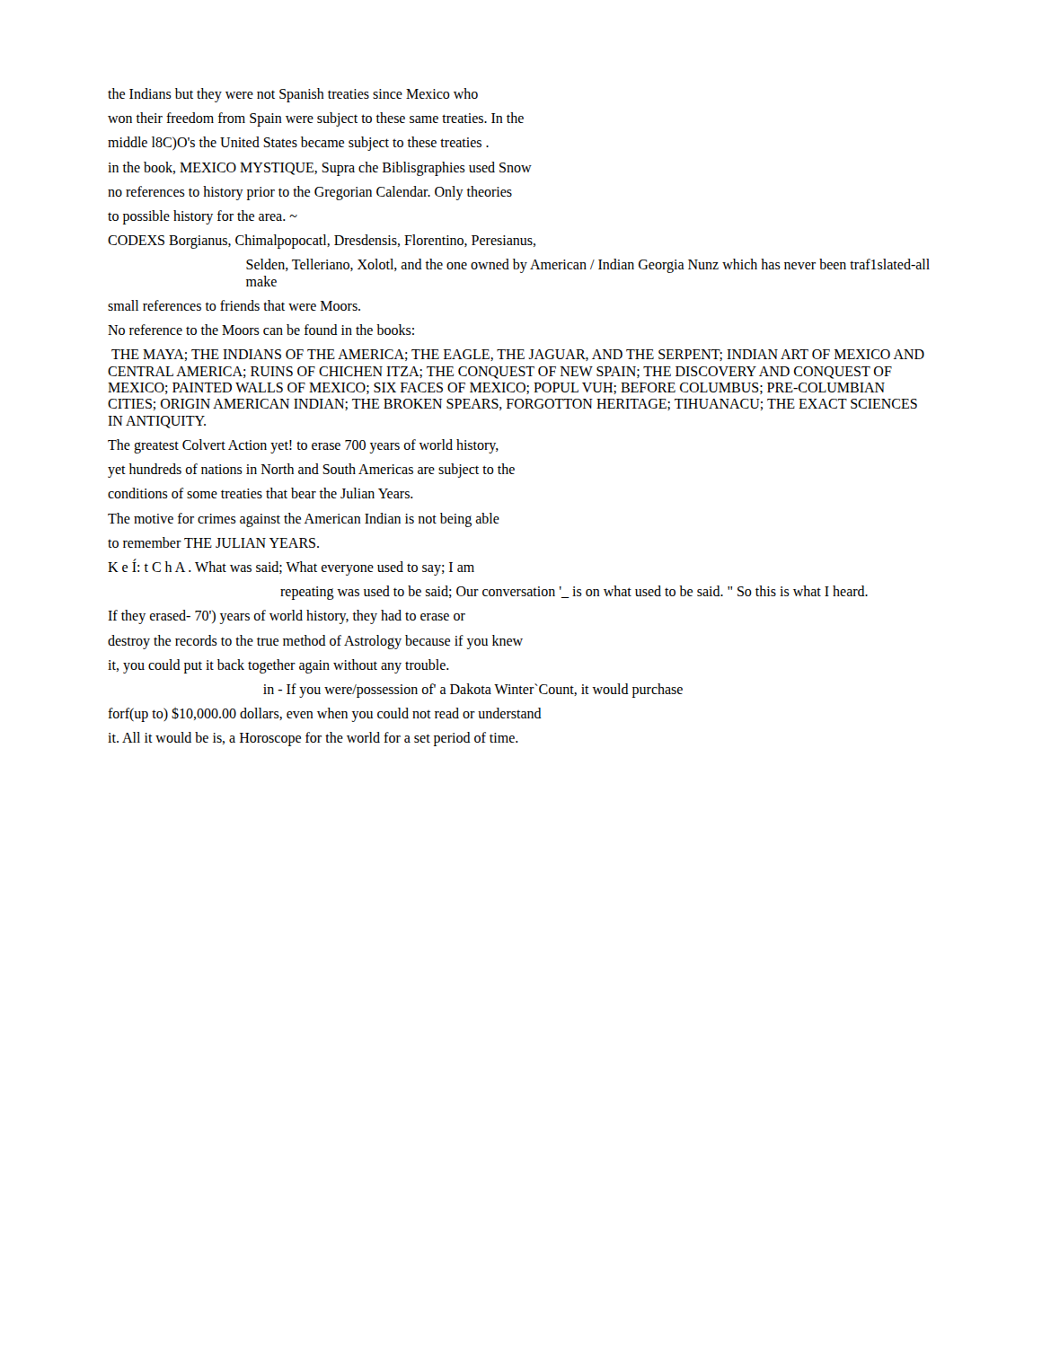the Indians but they were not Spanish treaties since Mexico who
won their freedom from Spain were subject to these same treaties. In the
middle l8C)O's the United States became subject to these treaties .
in the book, MEXICO MYSTIQUE, Supra che Biblisgraphies used Snow
no references to history prior to the Gregorian Calendar. Only theories
to possible history for the area. ~
CODEXS Borgianus, Chimalpopocatl, Dresdensis, Florentino, Peresianus,
Selden, Telleriano, Xolotl, and the one owned by American / Indian Georgia Nunz which has never been traf1slated-all make
small references to friends that were Moors.
No reference to the Moors can be found in the books:
THE MAYA; THE INDIANS OF THE AMERICA; THE EAGLE, THE JAGUAR, AND THE SERPENT; INDIAN ART OF MEXICO AND CENTRAL AMERICA; RUINS OF CHICHEN ITZA; THE CONQUEST OF NEW SPAIN; THE DISCOVERY AND CONQUEST OF MEXICO; PAINTED WALLS OF MEXICO; SIX FACES OF MEXICO; POPUL VUH; BEFORE COLUMBUS; PRE-COLUMBIAN CITIES; ORIGIN AMERICAN INDIAN; THE BROKEN SPEARS, FORGOTTON HERITAGE; TIHUANACU; THE EXACT SCIENCES IN ANTIQUITY.
The greatest Colvert Action yet! to erase 700 years of world history,
yet hundreds of nations in North and South Americas are subject to the
conditions of some treaties that bear the Julian Years.
The motive for crimes against the American Indian is not being able
to remember THE JULIAN YEARS.
K e Í: t C h A . What was said; What everyone used to say; I am
repeating was used to be said; Our conversation '_ is on what used to be said. " So this is what I heard.
If they erased- 70') years of world history, they had to erase or
destroy the records to the true method of Astrology because if you knew
it, you could put it back together again without any trouble.
in - If you were/possession of' a Dakota Winter`Count, it would purchase
forf(up to) $10,000.00 dollars, even when you could not read or understand
it. All it would be is, a Horoscope for the world for a set period of time.